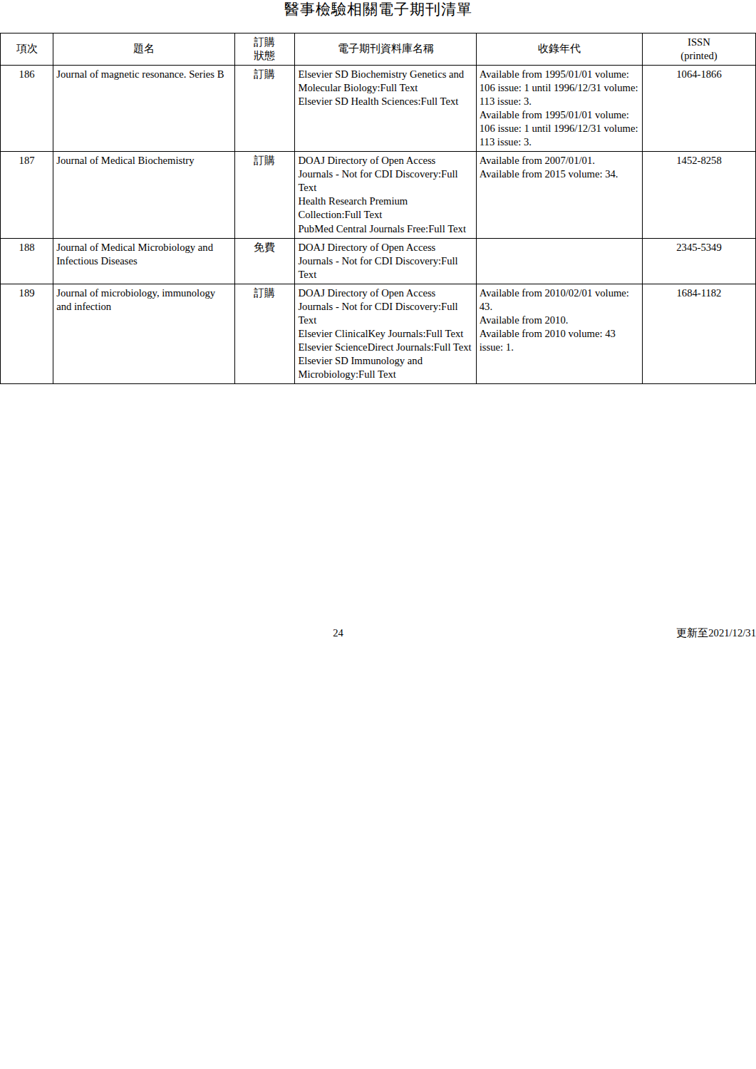醫事檢驗相關電子期刊清單
| 項次 | 題名 | 訂購 狀態 | 電子期刊資料庫名稱 | 收錄年代 | ISSN (printed) |
| --- | --- | --- | --- | --- | --- |
| 186 | Journal of magnetic resonance. Series B | 訂購 | Elsevier SD Biochemistry Genetics and Molecular Biology:Full Text Elsevier SD Health Sciences:Full Text | Available from 1995/01/01 volume: 106 issue: 1 until 1996/12/31 volume: 113 issue: 3. Available from 1995/01/01 volume: 106 issue: 1 until 1996/12/31 volume: 113 issue: 3. | 1064-1866 |
| 187 | Journal of Medical Biochemistry | 訂購 | DOAJ Directory of Open Access Journals - Not for CDI Discovery:Full Text Health Research Premium Collection:Full Text PubMed Central Journals Free:Full Text | Available from 2007/01/01. Available from 2015 volume: 34. | 1452-8258 |
| 188 | Journal of Medical Microbiology and Infectious Diseases | 免費 | DOAJ Directory of Open Access Journals - Not for CDI Discovery:Full Text | | 2345-5349 |
| 189 | Journal of microbiology, immunology and infection | 訂購 | DOAJ Directory of Open Access Journals - Not for CDI Discovery:Full Text Elsevier ClinicalKey Journals:Full Text Elsevier ScienceDirect Journals:Full Text Elsevier SD Immunology and Microbiology:Full Text | Available from 2010/02/01 volume: 43. Available from 2010. Available from 2010 volume: 43 issue: 1. | 1684-1182 |
24 更新至2021/12/31